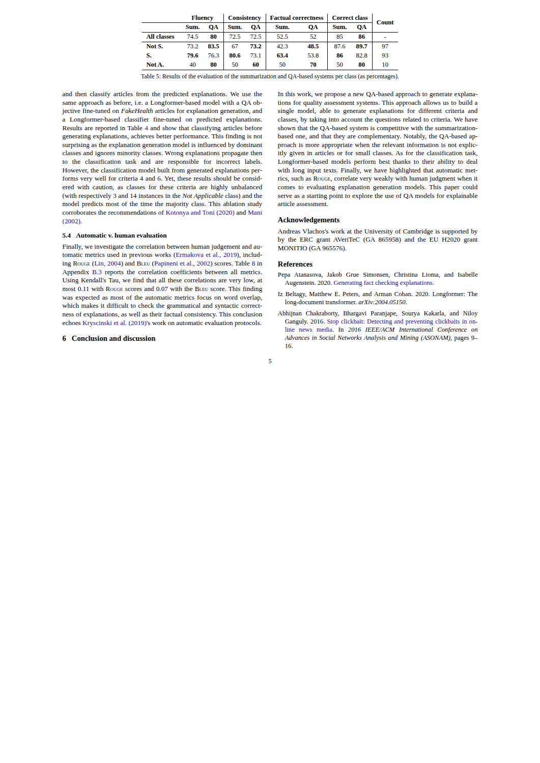| | Fluency | Consistency | Factual correctness | Correct class | Count |
| --- | --- | --- | --- | --- | --- |
| | Sum. | QA | Sum. | QA | Sum. | QA | Sum. | QA |
| All classes | 74.5 | 80 | 72.5 | 72.5 | 52.5 | 52 | 85 | 86 | - |
| Not S. | 73.2 | 83.5 | 67 | 73.2 | 42.3 | 48.5 | 87.6 | 89.7 | 97 |
| S. | 79.6 | 76.3 | 80.6 | 73.1 | 63.4 | 53.8 | 86 | 82.8 | 93 |
| Not A. | 40 | 80 | 50 | 60 | 50 | 70 | 50 | 80 | 10 |
Table 5: Results of the evaluation of the summarization and QA-based systems per class (as percentages).
and then classify articles from the predicted explanations. We use the same approach as before, i.e. a Longformer-based model with a QA objective fine-tuned on FakeHealth articles for explanation generation, and a Longformer-based classifier fine-tuned on predicted explanations. Results are reported in Table 4 and show that classifying articles before generating explanations, achieves better performance. This finding is not surprising as the explanation generation model is influenced by dominant classes and ignores minority classes. Wrong explanations propagate then to the classification task and are responsible for incorrect labels. However, the classification model built from generated explanations performs very well for criteria 4 and 6. Yet, these results should be considered with caution, as classes for these criteria are highly unbalanced (with respectively 3 and 14 instances in the Not Applicable class) and the model predicts most of the time the majority class. This ablation study corroborates the recommendations of Kotonya and Toni (2020) and Mani (2002).
5.4 Automatic v. human evaluation
Finally, we investigate the correlation between human judgement and automatic metrics used in previous works (Ermakova et al., 2019), including Rouge (Lin, 2004) and Bleu (Papineni et al., 2002) scores. Table 8 in Appendix B.3 reports the correlation coefficients between all metrics. Using Kendall's Tau, we find that all these correlations are very low, at most 0.11 with Rouge scores and 0.07 with the Bleu score. This finding was expected as most of the automatic metrics focus on word overlap, which makes it difficult to check the grammatical and syntactic correctness of explanations, as well as their factual consistency. This conclusion echoes Kryscinski et al. (2019)'s work on automatic evaluation protocols.
6 Conclusion and discussion
In this work, we propose a new QA-based approach to generate explanations for quality assessment systems. This approach allows us to build a single model, able to generate explanations for different criteria and classes, by taking into account the questions related to criteria. We have shown that the QA-based system is competitive with the summarization-based one, and that they are complementary. Notably, the QA-based approach is more appropriate when the relevant information is not explicitly given in articles or for small classes. As for the classification task, Longformer-based models perform best thanks to their ability to deal with long input texts. Finally, we have highlighted that automatic metrics, such as Rouge, correlate very weakly with human judgment when it comes to evaluating explanation generation models. This paper could serve as a starting point to explore the use of QA models for explainable article assessment.
Acknowledgements
Andreas Vlachos's work at the University of Cambridge is supported by by the ERC grant AVeriTeC (GA 865958) and the EU H2020 grant MONITIO (GA 965576).
References
Pepa Atanasova, Jakob Grue Simonsen, Christina Lioma, and Isabelle Augenstein. 2020. Generating fact checking explanations.
Iz Beltagy, Matthew E. Peters, and Arman Cohan. 2020. Longformer: The long-document transformer. arXiv:2004.05150.
Abhijnan Chakraborty, Bhargavi Paranjape, Sourya Kakarla, and Niloy Ganguly. 2016. Stop clickbait: Detecting and preventing clickbaits in online news media. In 2016 IEEE/ACM International Conference on Advances in Social Networks Analysis and Mining (ASONAM), pages 9–16.
5